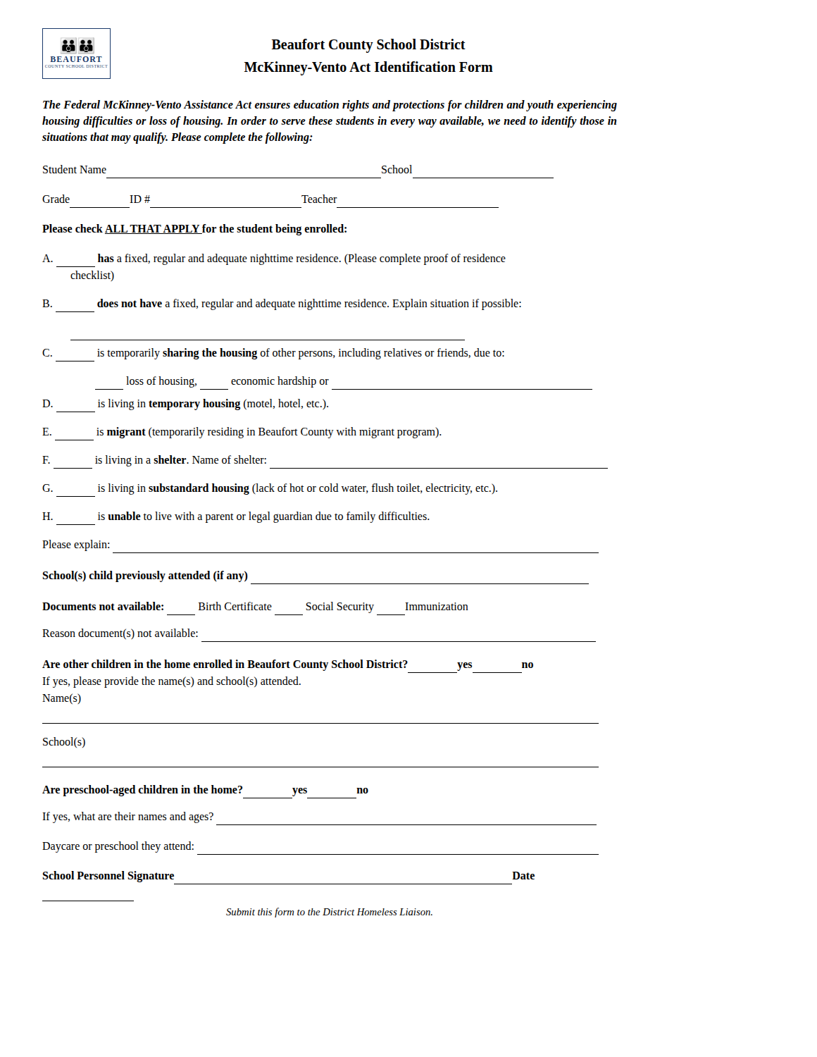👪👪
BEAUFORT
COUNTY SCHOOL DISTRICT
Beaufort County School District
McKinney-Vento Act Identification Form
The Federal McKinney-Vento Assistance Act ensures education rights and protections for children and youth experiencing housing difficulties or loss of housing. In order to serve these students in every way available, we need to identify those in situations that may qualify. Please complete the following:
Student Name School
Grade ID # Teacher
Please check ALL THAT APPLY for the student being enrolled:
A. has a fixed, regular and adequate nighttime residence. (Please complete proof of residence
checklist)
B. does not have a fixed, regular and adequate nighttime residence. Explain situation if possible:
C. is temporarily sharing the housing of other persons, including relatives or friends, due to:
loss of housing, economic hardship or
D. is living in temporary housing (motel, hotel, etc.).
E. is migrant (temporarily residing in Beaufort County with migrant program).
F. is living in a shelter. Name of shelter:
G. is living in substandard housing (lack of hot or cold water, flush toilet, electricity, etc.).
H. is unable to live with a parent or legal guardian due to family difficulties.
Please explain:
School(s) child previously attended (if any)
Documents not available: Birth Certificate Social Security Immunization
Reason document(s) not available:
Are other children in the home enrolled in Beaufort County School District? yes no
If yes, please provide the name(s) and school(s) attended.
Name(s)
School(s)
Are preschool-aged children in the home? yes no
If yes, what are their names and ages?
Daycare or preschool they attend:
School Personnel Signature Date
Submit this form to the District Homeless Liaison.